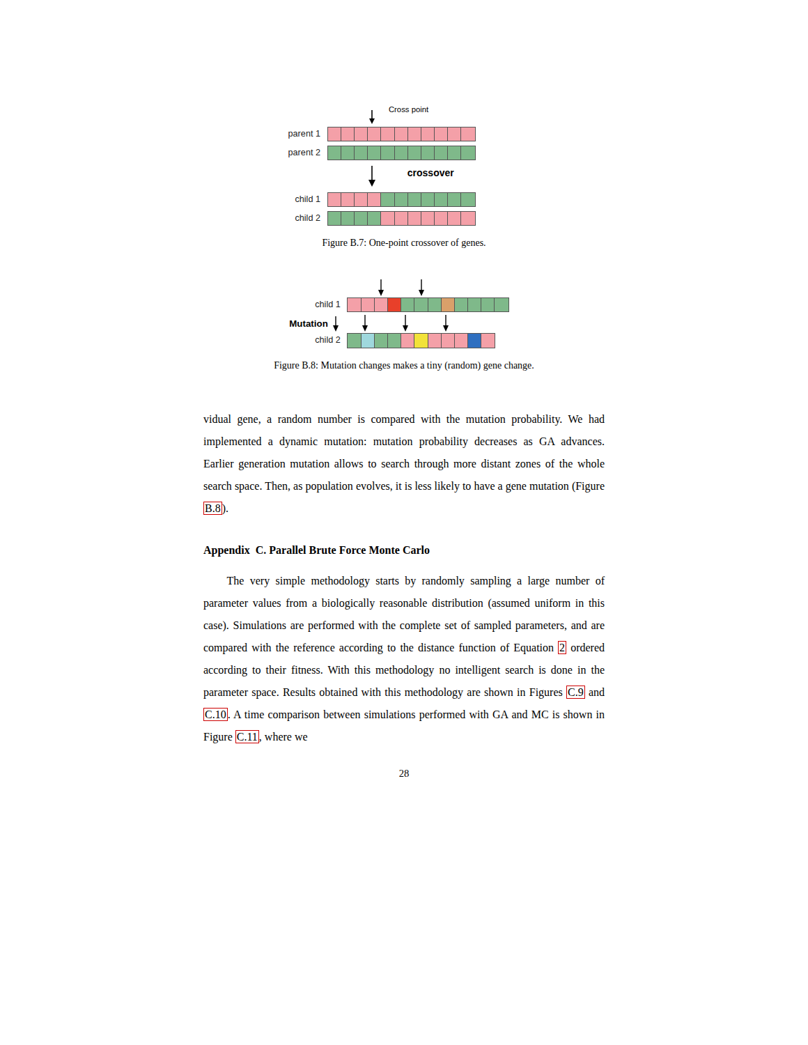Cross point
parent 1
parent 2
crossover
child 1
child 2
Figure B.7: One-point crossover of genes.
child 1
Mutation
child 2
Figure B.8: Mutation changes makes a tiny (random) gene change.
vidual gene, a random number is compared with the mutation probability. We had implemented a dynamic mutation: mutation probability decreases as GA advances. Earlier generation mutation allows to search through more distant zones of the whole search space. Then, as population evolves, it is less likely to have a gene mutation (Figure B.8).
Appendix C. Parallel Brute Force Monte Carlo
The very simple methodology starts by randomly sampling a large number of parameter values from a biologically reasonable distribution (assumed uniform in this case). Simulations are performed with the complete set of sampled parameters, and are compared with the reference according to the distance function of Equation 2 ordered according to their fitness. With this methodology no intelligent search is done in the parameter space. Results obtained with this methodology are shown in Figures C.9 and C.10. A time comparison between simulations performed with GA and MC is shown in Figure C.11, where we
28